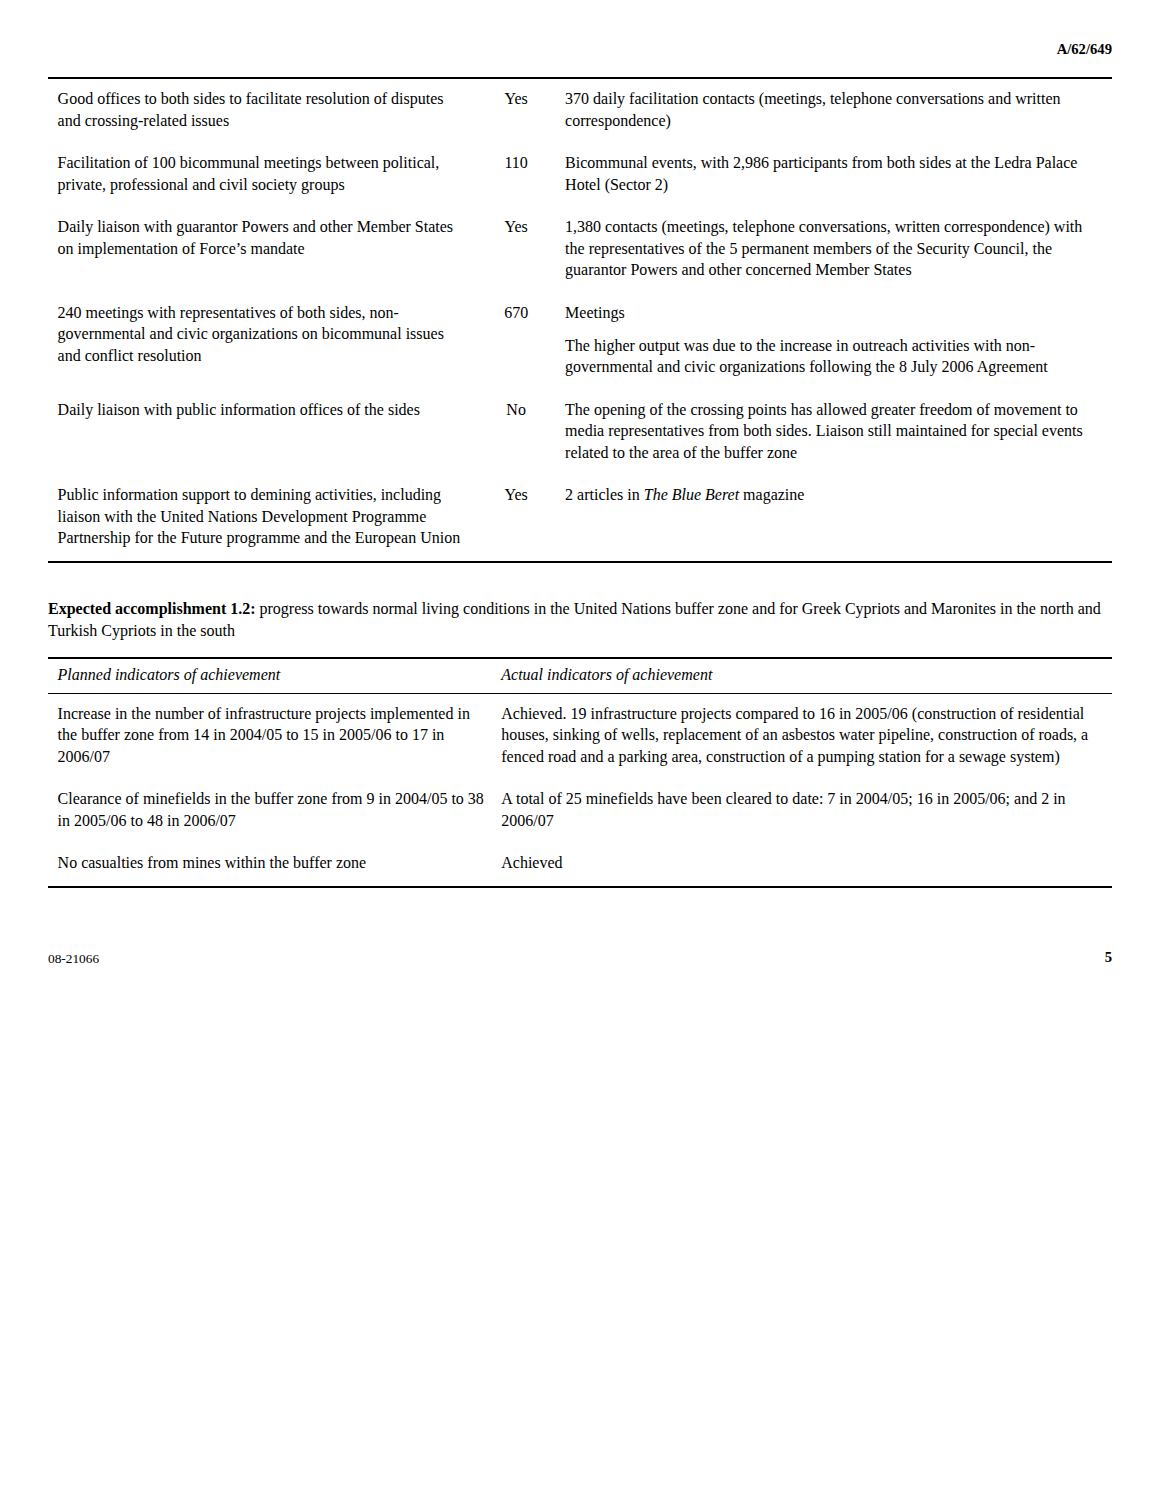A/62/649
| Good offices to both sides to facilitate resolution of disputes and crossing-related issues | Yes | 370 daily facilitation contacts (meetings, telephone conversations and written correspondence) |
| Facilitation of 100 bicommunal meetings between political, private, professional and civil society groups | 110 | Bicommunal events, with 2,986 participants from both sides at the Ledra Palace Hotel (Sector 2) |
| Daily liaison with guarantor Powers and other Member States on implementation of Force’s mandate | Yes | 1,380 contacts (meetings, telephone conversations, written correspondence) with the representatives of the 5 permanent members of the Security Council, the guarantor Powers and other concerned Member States |
| 240 meetings with representatives of both sides, non-governmental and civic organizations on bicommunal issues and conflict resolution | 670 | Meetings The higher output was due to the increase in outreach activities with non-governmental and civic organizations following the 8 July 2006 Agreement |
| Daily liaison with public information offices of the sides | No | The opening of the crossing points has allowed greater freedom of movement to media representatives from both sides. Liaison still maintained for special events related to the area of the buffer zone |
| Public information support to demining activities, including liaison with the United Nations Development Programme Partnership for the Future programme and the European Union | Yes | 2 articles in The Blue Beret magazine |
Expected accomplishment 1.2: progress towards normal living conditions in the United Nations buffer zone and for Greek Cypriots and Maronites in the north and Turkish Cypriots in the south
| Planned indicators of achievement | Actual indicators of achievement |
| --- | --- |
| Increase in the number of infrastructure projects implemented in the buffer zone from 14 in 2004/05 to 15 in 2005/06 to 17 in 2006/07 | Achieved. 19 infrastructure projects compared to 16 in 2005/06 (construction of residential houses, sinking of wells, replacement of an asbestos water pipeline, construction of roads, a fenced road and a parking area, construction of a pumping station for a sewage system) |
| Clearance of minefields in the buffer zone from 9 in 2004/05 to 38 in 2005/06 to 48 in 2006/07 | A total of 25 minefields have been cleared to date: 7 in 2004/05; 16 in 2005/06; and 2 in 2006/07 |
| No casualties from mines within the buffer zone | Achieved |
08-21066 5